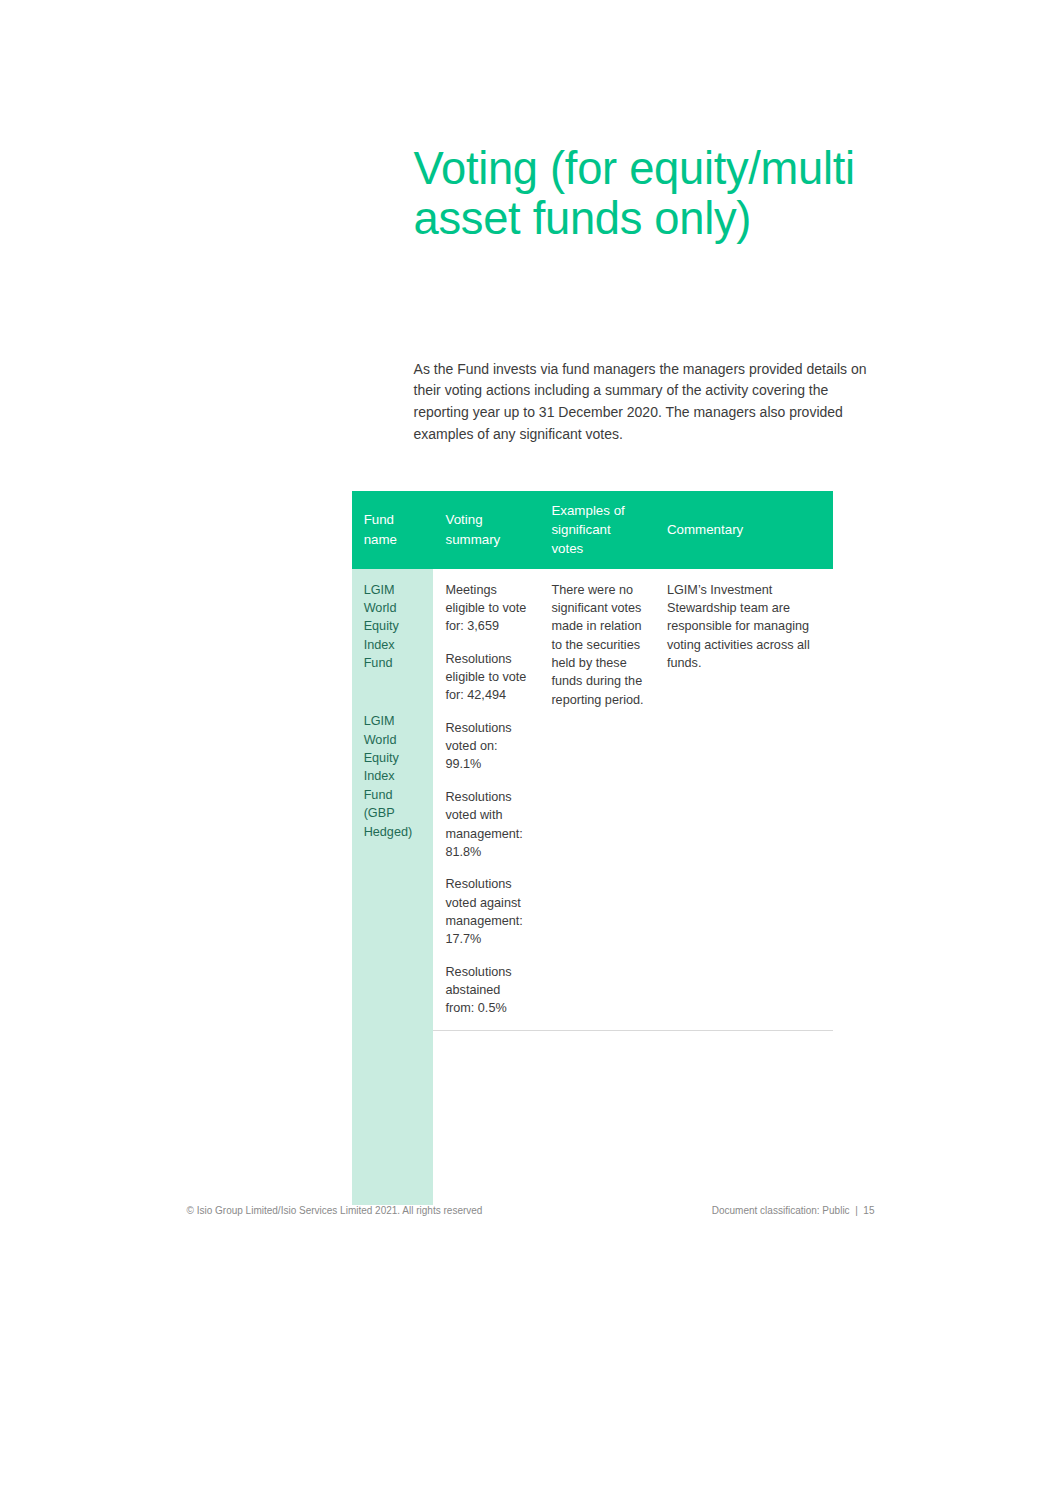Voting (for equity/multi asset funds only)
As the Fund invests via fund managers the managers provided details on their voting actions including a summary of the activity covering the reporting year up to 31 December 2020. The managers also provided examples of any significant votes.
| Fund name | Voting summary | Examples of significant votes | Commentary |
| --- | --- | --- | --- |
| LGIM World Equity Index Fund LGIM World Equity Index Fund (GBP Hedged) | Meetings eligible to vote for: 3,659 Resolutions eligible to vote for: 42,494 Resolutions voted on: 99.1% Resolutions voted with management: 81.8% Resolutions voted against management: 17.7% Resolutions abstained from: 0.5% | There were no significant votes made in relation to the securities held by these funds during the reporting period. | LGIM’s Investment Stewardship team are responsible for managing voting activities across all funds. |
© Isio Group Limited/Isio Services Limited 2021. All rights reserved
Document classification: Public | 15